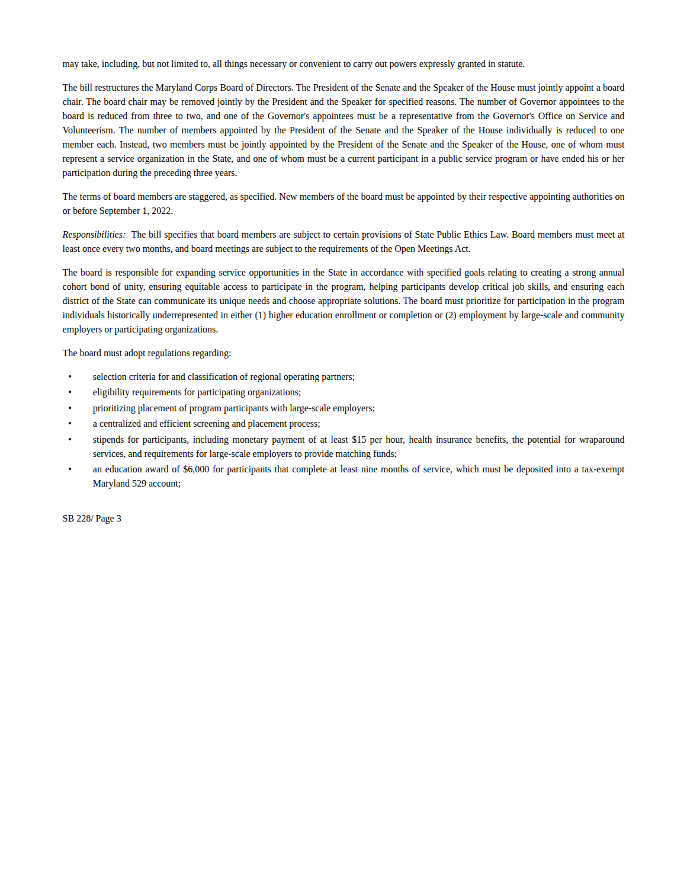may take, including, but not limited to, all things necessary or convenient to carry out powers expressly granted in statute.
The bill restructures the Maryland Corps Board of Directors. The President of the Senate and the Speaker of the House must jointly appoint a board chair. The board chair may be removed jointly by the President and the Speaker for specified reasons. The number of Governor appointees to the board is reduced from three to two, and one of the Governor's appointees must be a representative from the Governor's Office on Service and Volunteerism. The number of members appointed by the President of the Senate and the Speaker of the House individually is reduced to one member each. Instead, two members must be jointly appointed by the President of the Senate and the Speaker of the House, one of whom must represent a service organization in the State, and one of whom must be a current participant in a public service program or have ended his or her participation during the preceding three years.
The terms of board members are staggered, as specified. New members of the board must be appointed by their respective appointing authorities on or before September 1, 2022.
Responsibilities: The bill specifies that board members are subject to certain provisions of State Public Ethics Law. Board members must meet at least once every two months, and board meetings are subject to the requirements of the Open Meetings Act.
The board is responsible for expanding service opportunities in the State in accordance with specified goals relating to creating a strong annual cohort bond of unity, ensuring equitable access to participate in the program, helping participants develop critical job skills, and ensuring each district of the State can communicate its unique needs and choose appropriate solutions. The board must prioritize for participation in the program individuals historically underrepresented in either (1) higher education enrollment or completion or (2) employment by large-scale and community employers or participating organizations.
The board must adopt regulations regarding:
selection criteria for and classification of regional operating partners;
eligibility requirements for participating organizations;
prioritizing placement of program participants with large-scale employers;
a centralized and efficient screening and placement process;
stipends for participants, including monetary payment of at least $15 per hour, health insurance benefits, the potential for wraparound services, and requirements for large-scale employers to provide matching funds;
an education award of $6,000 for participants that complete at least nine months of service, which must be deposited into a tax-exempt Maryland 529 account;
SB 228/ Page 3